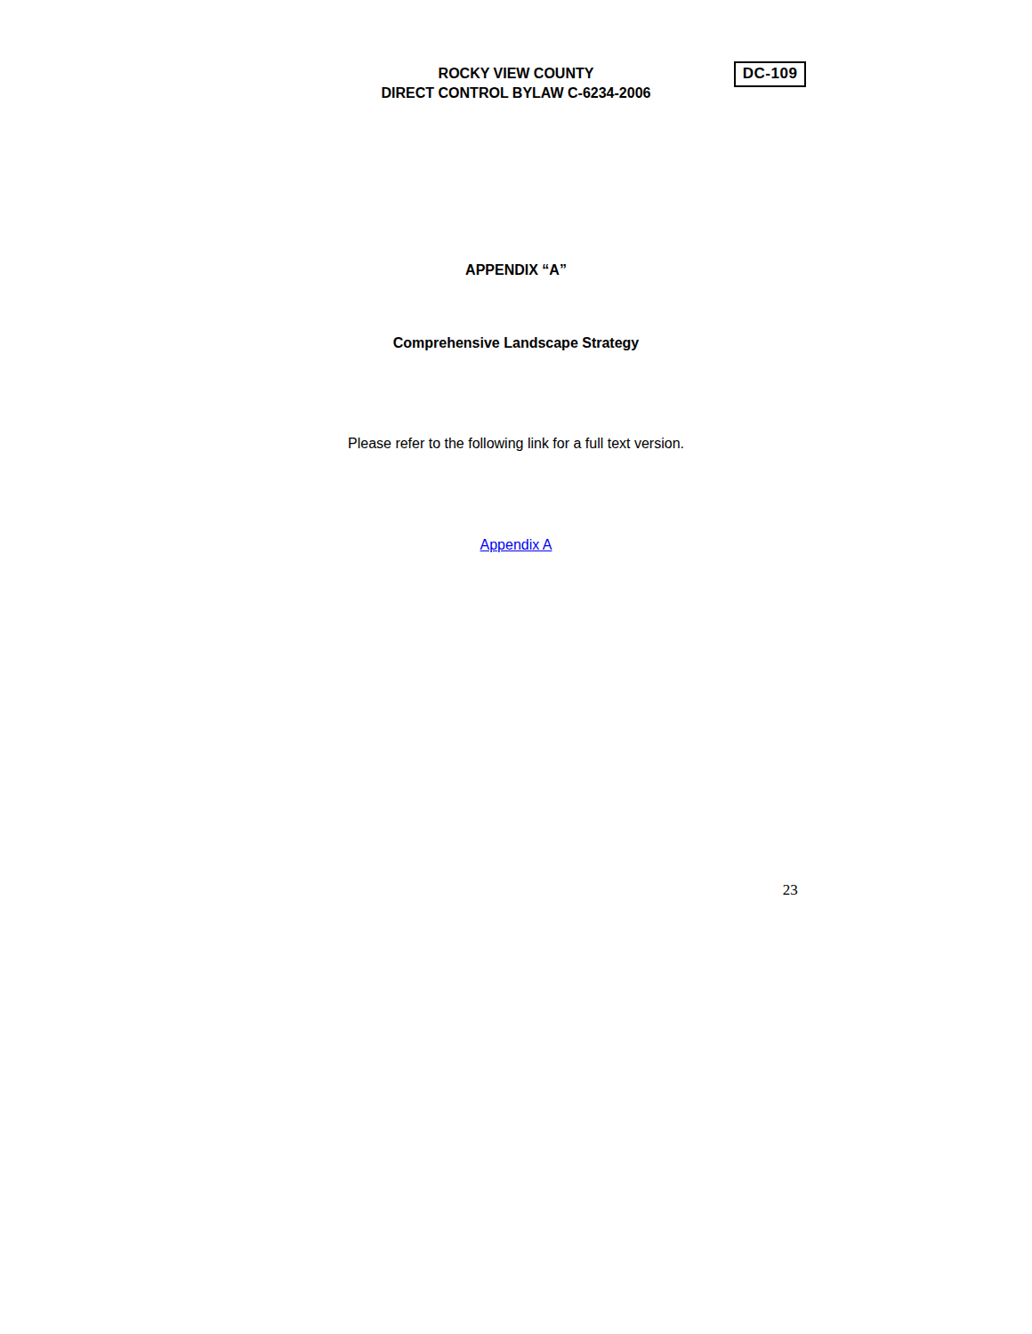DC-109
ROCKY VIEW COUNTY DIRECT CONTROL BYLAW C-6234-2006
APPENDIX “A”
Comprehensive Landscape Strategy
Please refer to the following link for a full text version.
Appendix A
23